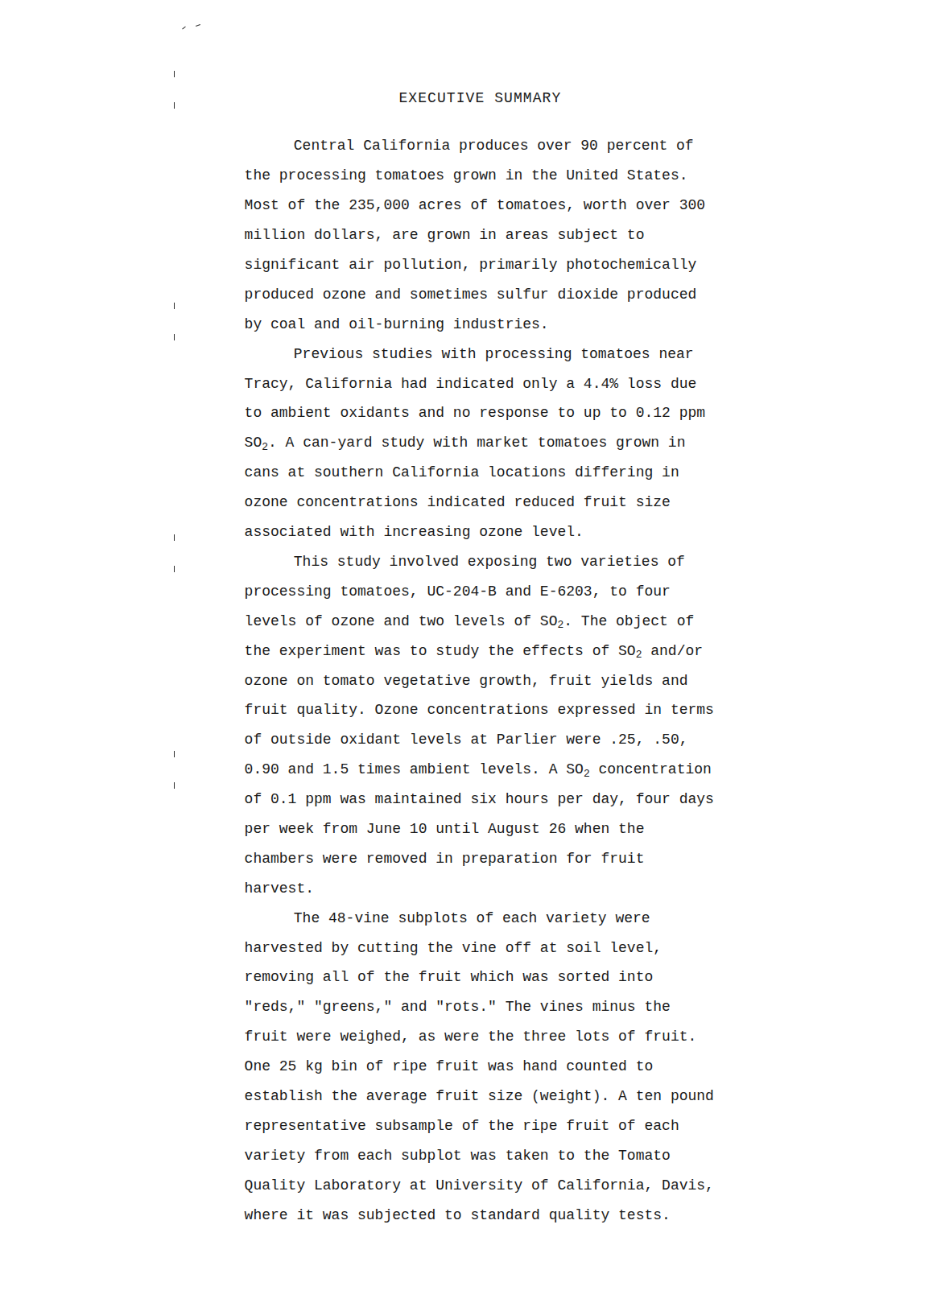EXECUTIVE SUMMARY
Central California produces over 90 percent of the processing tomatoes grown in the United States. Most of the 235,000 acres of tomatoes, worth over 300 million dollars, are grown in areas subject to significant air pollution, primarily photochemically produced ozone and sometimes sulfur dioxide produced by coal and oil-burning industries.
Previous studies with processing tomatoes near Tracy, California had indicated only a 4.4% loss due to ambient oxidants and no response to up to 0.12 ppm SO2. A can-yard study with market tomatoes grown in cans at southern California locations differing in ozone concentrations indicated reduced fruit size associated with increasing ozone level.
This study involved exposing two varieties of processing tomatoes, UC-204-B and E-6203, to four levels of ozone and two levels of SO2. The object of the experiment was to study the effects of SO2 and/or ozone on tomato vegetative growth, fruit yields and fruit quality. Ozone concentrations expressed in terms of outside oxidant levels at Parlier were .25, .50, 0.90 and 1.5 times ambient levels. A SO2 concentration of 0.1 ppm was maintained six hours per day, four days per week from June 10 until August 26 when the chambers were removed in preparation for fruit harvest.
The 48-vine subplots of each variety were harvested by cutting the vine off at soil level, removing all of the fruit which was sorted into "reds," "greens," and "rots." The vines minus the fruit were weighed, as were the three lots of fruit. One 25 kg bin of ripe fruit was hand counted to establish the average fruit size (weight). A ten pound representative subsample of the ripe fruit of each variety from each subplot was taken to the Tomato Quality Laboratory at University of California, Davis, where it was subjected to standard quality tests.